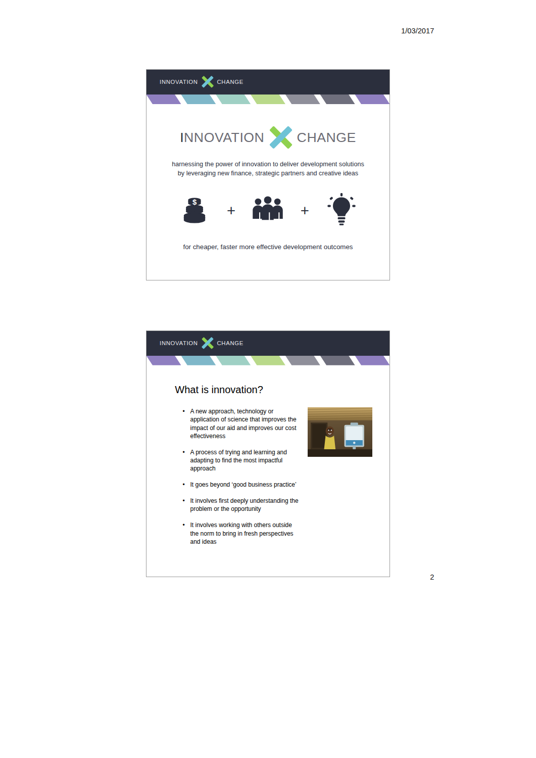1/03/2017
INNOVATION CHANGE
INNOVATION CHANGE
harnessing the power of innovation to deliver development solutions by leveraging new finance, strategic partners and creative ideas
$ + +
for cheaper, faster more effective development outcomes
INNOVATION CHANGE
What is innovation?
A new approach, technology or application of science that improves the impact of our aid and improves our cost effectiveness
A process of trying and learning and adapting to find the most impactful approach
It goes beyond ‘good business practice’
It involves first deeply understanding the problem or the opportunity
It involves working with others outside the norm to bring in fresh perspectives and ideas
2